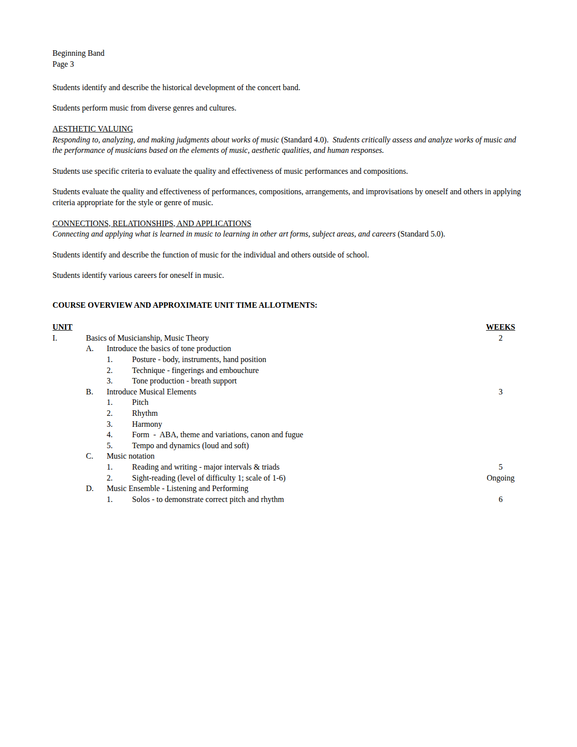Beginning Band
Page 3
Students identify and describe the historical development of the concert band.
Students perform music from diverse genres and cultures.
AESTHETIC VALUING
Responding to, analyzing, and making judgments about works of music (Standard 4.0). Students critically assess and analyze works of music and the performance of musicians based on the elements of music, aesthetic qualities, and human responses.
Students use specific criteria to evaluate the quality and effectiveness of music performances and compositions.
Students evaluate the quality and effectiveness of performances, compositions, arrangements, and improvisations by oneself and others in applying criteria appropriate for the style or genre of music.
CONNECTIONS, RELATIONSHIPS, AND APPLICATIONS
Connecting and applying what is learned in music to learning in other art forms, subject areas, and careers (Standard 5.0).
Students identify and describe the function of music for the individual and others outside of school.
Students identify various careers for oneself in music.
COURSE OVERVIEW AND APPROXIMATE UNIT TIME ALLOTMENTS:
| UNIT | | | | WEEKS |
| I. | Basics of Musicianship, Music Theory | 2 |
| | A. | Introduce the basics of tone production | |
| | | 1. | Posture - body, instruments, hand position | |
| | | 2. | Technique - fingerings and embouchure | |
| | | 3. | Tone production - breath support | |
| | B. | Introduce Musical Elements | 3 |
| | | 1. | Pitch | |
| | | 2. | Rhythm | |
| | | 3. | Harmony | |
| | | 4. | Form - ABA, theme and variations, canon and fugue | |
| | | 5. | Tempo and dynamics (loud and soft) | |
| | C. | Music notation | |
| | | 1. | Reading and writing - major intervals & triads | 5 |
| | | 2. | Sight-reading (level of difficulty 1; scale of 1-6) | Ongoing |
| | D. | Music Ensemble - Listening and Performing | |
| | | 1. | Solos - to demonstrate correct pitch and rhythm | 6 |